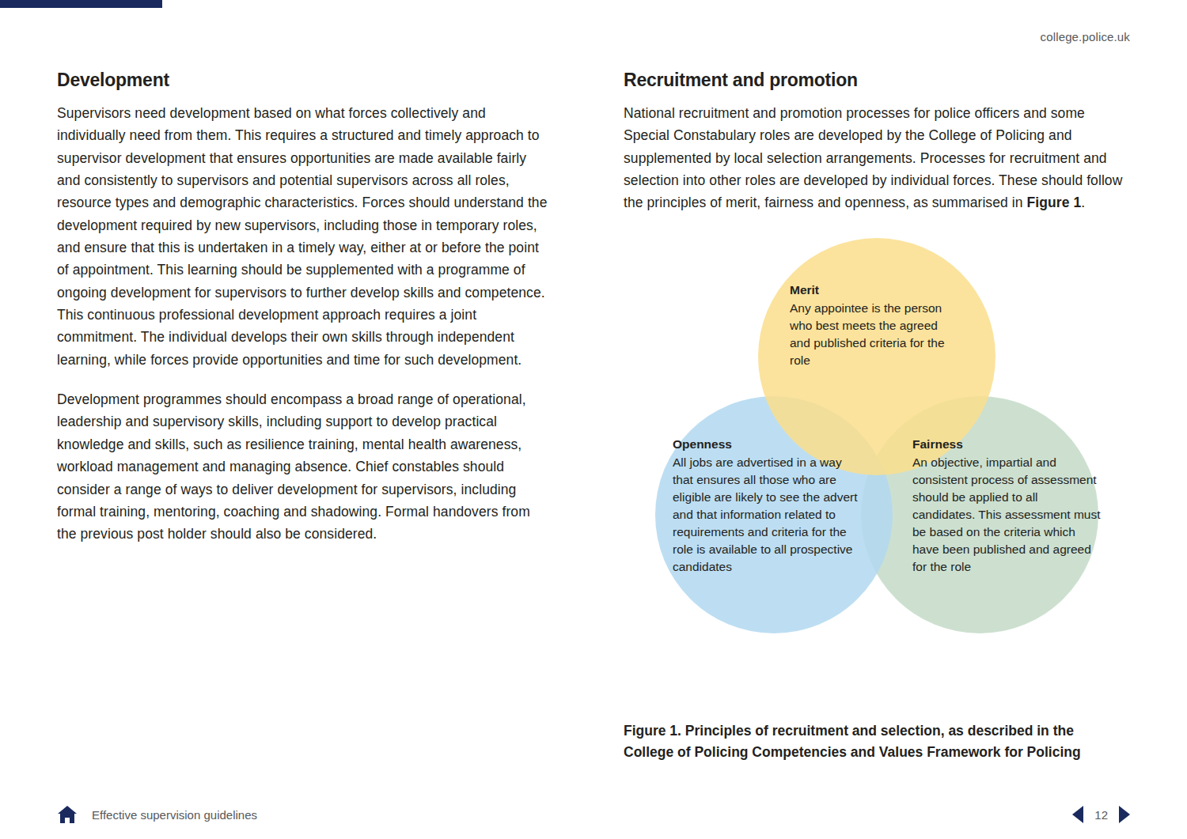college.police.uk
Development
Supervisors need development based on what forces collectively and individually need from them. This requires a structured and timely approach to supervisor development that ensures opportunities are made available fairly and consistently to supervisors and potential supervisors across all roles, resource types and demographic characteristics. Forces should understand the development required by new supervisors, including those in temporary roles, and ensure that this is undertaken in a timely way, either at or before the point of appointment. This learning should be supplemented with a programme of ongoing development for supervisors to further develop skills and competence. This continuous professional development approach requires a joint commitment. The individual develops their own skills through independent learning, while forces provide opportunities and time for such development.
Development programmes should encompass a broad range of operational, leadership and supervisory skills, including support to develop practical knowledge and skills, such as resilience training, mental health awareness, workload management and managing absence. Chief constables should consider a range of ways to deliver development for supervisors, including formal training, mentoring, coaching and shadowing. Formal handovers from the previous post holder should also be considered.
Recruitment and promotion
National recruitment and promotion processes for police officers and some Special Constabulary roles are developed by the College of Policing and supplemented by local selection arrangements. Processes for recruitment and selection into other roles are developed by individual forces. These should follow the principles of merit, fairness and openness, as summarised in Figure 1.
Merit Any appointee is the person who best meets the agreed and published criteria for the role
Openness All jobs are advertised in a way that ensures all those who are eligible are likely to see the advert and that information related to requirements and criteria for the role is available to all prospective candidates
Fairness An objective, impartial and consistent process of assessment should be applied to all candidates. This assessment must be based on the criteria which have been published and agreed for the role
Figure 1. Principles of recruitment and selection, as described in the College of Policing Competencies and Values Framework for Policing
Effective supervision guidelines
12